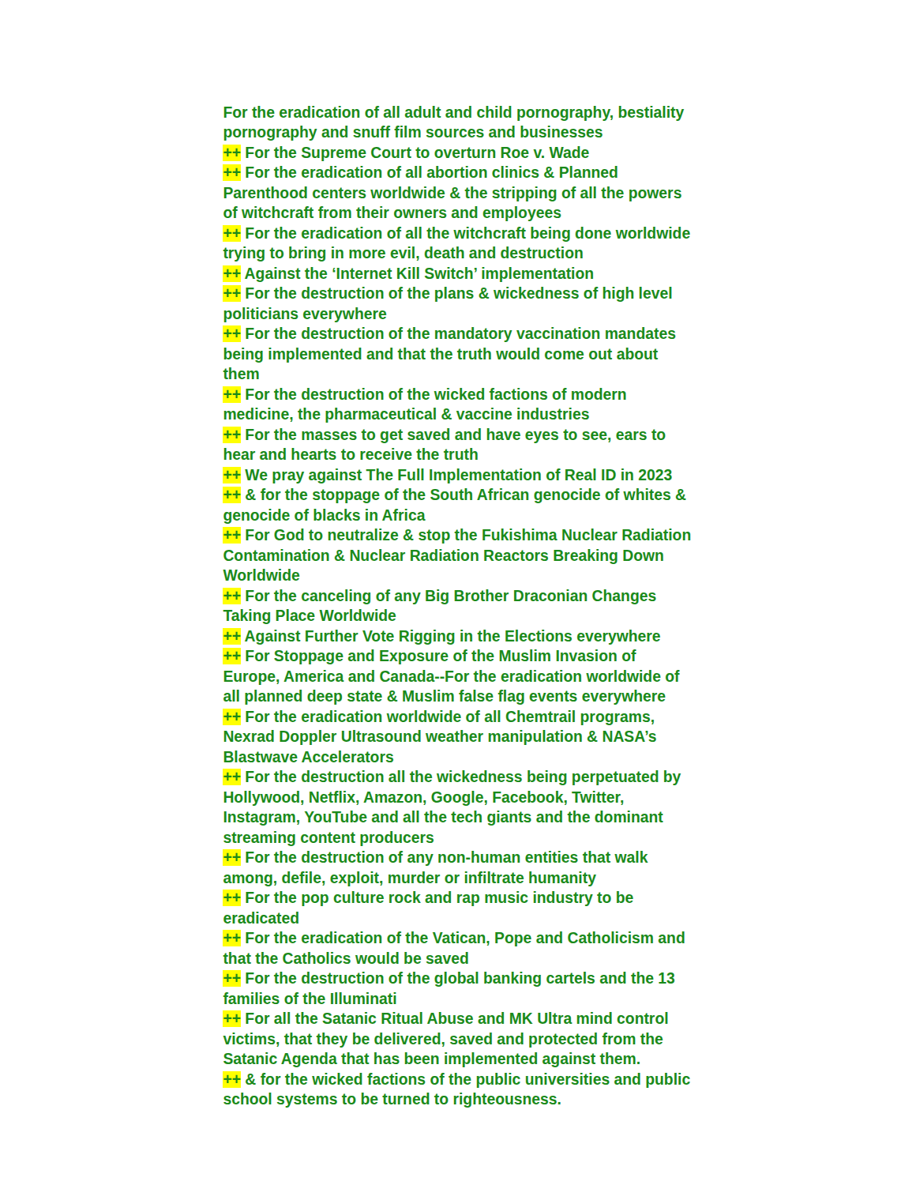For the eradication of all adult and child pornography, bestiality pornography and snuff film sources and businesses
++ For the Supreme Court to overturn Roe v. Wade
++ For the eradication of all abortion clinics & Planned Parenthood centers worldwide & the stripping of all the powers of witchcraft from their owners and employees
++ For the eradication of all the witchcraft being done worldwide trying to bring in more evil, death and destruction
++ Against the ‘Internet Kill Switch’ implementation
++ For the destruction of the plans & wickedness of high level politicians everywhere
++ For the destruction of the mandatory vaccination mandates being implemented and that the truth would come out about them
++ For the destruction of the wicked factions of modern medicine, the pharmaceutical & vaccine industries
++ For the masses to get saved and have eyes to see, ears to hear and hearts to receive the truth
++ We pray against The Full Implementation of Real ID in 2023
++ & for the stoppage of the South African genocide of whites & genocide of blacks in Africa
++ For God to neutralize & stop the Fukishima Nuclear Radiation Contamination & Nuclear Radiation Reactors Breaking Down Worldwide
++ For the canceling of any Big Brother Draconian Changes Taking Place Worldwide
++ Against Further Vote Rigging in the Elections everywhere
++ For Stoppage and Exposure of the Muslim Invasion of Europe, America and Canada--For the eradication worldwide of all planned deep state & Muslim false flag events everywhere
++ For the eradication worldwide of all Chemtrail programs, Nexrad Doppler Ultrasound weather manipulation & NASA’s Blastwave Accelerators
++ For the destruction all the wickedness being perpetuated by Hollywood, Netflix, Amazon, Google, Facebook, Twitter, Instagram, YouTube and all the tech giants and the dominant streaming content producers
++ For the destruction of any non-human entities that walk among, defile, exploit, murder or infiltrate humanity
++ For the pop culture rock and rap music industry to be eradicated
++ For the eradication of the Vatican, Pope and Catholicism and that the Catholics would be saved
++ For the destruction of the global banking cartels and the 13 families of the Illuminati
++ For all the Satanic Ritual Abuse and MK Ultra mind control victims, that they be delivered, saved and protected from the Satanic Agenda that has been implemented against them.
++ & for the wicked factions of the public universities and public school systems to be turned to righteousness.